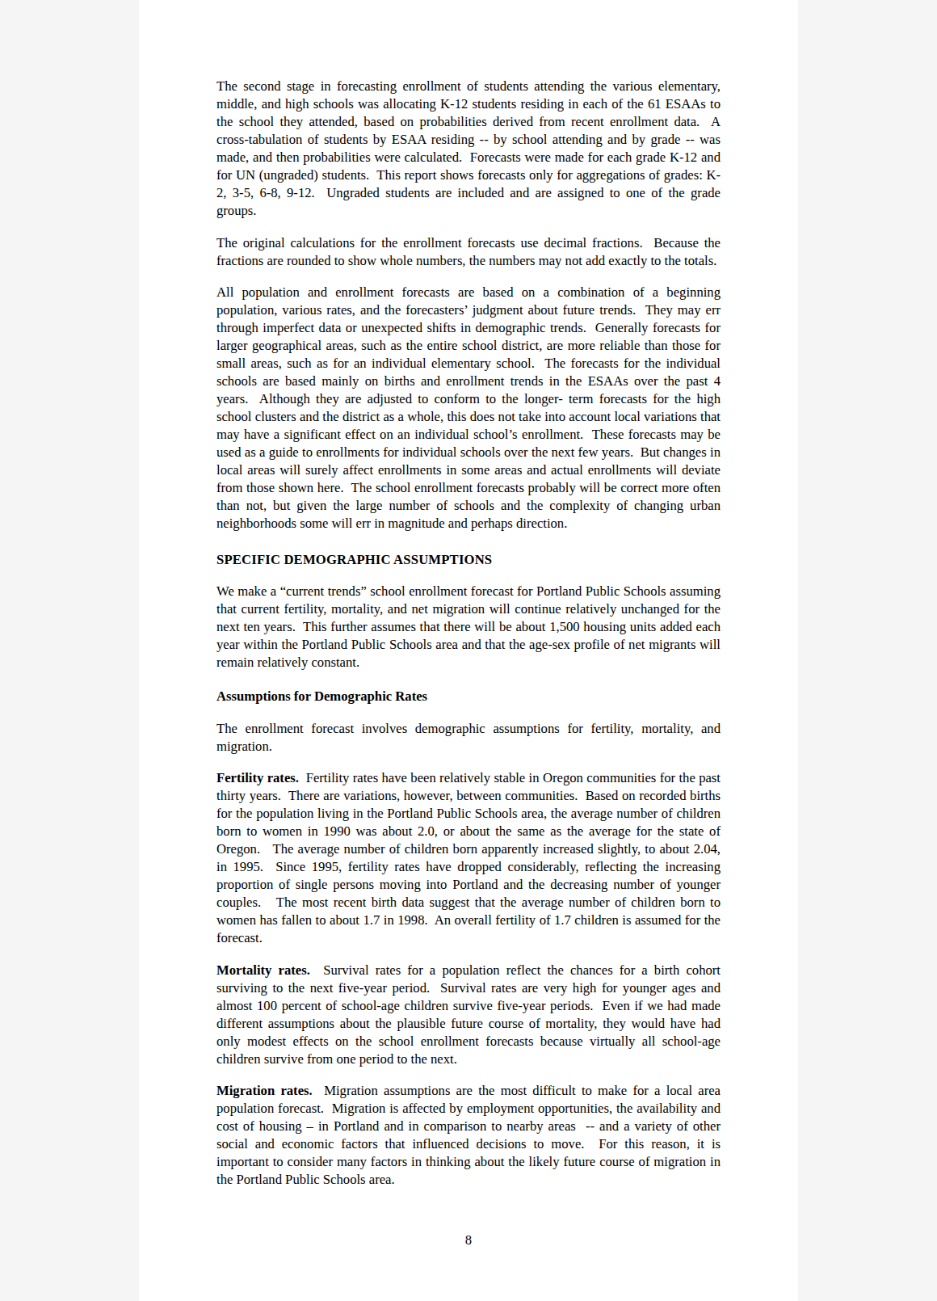The second stage in forecasting enrollment of students attending the various elementary, middle, and high schools was allocating K-12 students residing in each of the 61 ESAAs to the school they attended, based on probabilities derived from recent enrollment data. A cross-tabulation of students by ESAA residing -- by school attending and by grade -- was made, and then probabilities were calculated. Forecasts were made for each grade K-12 and for UN (ungraded) students. This report shows forecasts only for aggregations of grades: K-2, 3-5, 6-8, 9-12. Ungraded students are included and are assigned to one of the grade groups.
The original calculations for the enrollment forecasts use decimal fractions. Because the fractions are rounded to show whole numbers, the numbers may not add exactly to the totals.
All population and enrollment forecasts are based on a combination of a beginning population, various rates, and the forecasters’ judgment about future trends. They may err through imperfect data or unexpected shifts in demographic trends. Generally forecasts for larger geographical areas, such as the entire school district, are more reliable than those for small areas, such as for an individual elementary school. The forecasts for the individual schools are based mainly on births and enrollment trends in the ESAAs over the past 4 years. Although they are adjusted to conform to the longer- term forecasts for the high school clusters and the district as a whole, this does not take into account local variations that may have a significant effect on an individual school’s enrollment. These forecasts may be used as a guide to enrollments for individual schools over the next few years. But changes in local areas will surely affect enrollments in some areas and actual enrollments will deviate from those shown here. The school enrollment forecasts probably will be correct more often than not, but given the large number of schools and the complexity of changing urban neighborhoods some will err in magnitude and perhaps direction.
Specific Demographic Assumptions
We make a “current trends” school enrollment forecast for Portland Public Schools assuming that current fertility, mortality, and net migration will continue relatively unchanged for the next ten years. This further assumes that there will be about 1,500 housing units added each year within the Portland Public Schools area and that the age-sex profile of net migrants will remain relatively constant.
Assumptions for Demographic Rates
The enrollment forecast involves demographic assumptions for fertility, mortality, and migration.
Fertility rates. Fertility rates have been relatively stable in Oregon communities for the past thirty years. There are variations, however, between communities. Based on recorded births for the population living in the Portland Public Schools area, the average number of children born to women in 1990 was about 2.0, or about the same as the average for the state of Oregon. The average number of children born apparently increased slightly, to about 2.04, in 1995. Since 1995, fertility rates have dropped considerably, reflecting the increasing proportion of single persons moving into Portland and the decreasing number of younger couples. The most recent birth data suggest that the average number of children born to women has fallen to about 1.7 in 1998. An overall fertility of 1.7 children is assumed for the forecast.
Mortality rates. Survival rates for a population reflect the chances for a birth cohort surviving to the next five-year period. Survival rates are very high for younger ages and almost 100 percent of school-age children survive five-year periods. Even if we had made different assumptions about the plausible future course of mortality, they would have had only modest effects on the school enrollment forecasts because virtually all school-age children survive from one period to the next.
Migration rates. Migration assumptions are the most difficult to make for a local area population forecast. Migration is affected by employment opportunities, the availability and cost of housing – in Portland and in comparison to nearby areas -- and a variety of other social and economic factors that influenced decisions to move. For this reason, it is important to consider many factors in thinking about the likely future course of migration in the Portland Public Schools area.
8